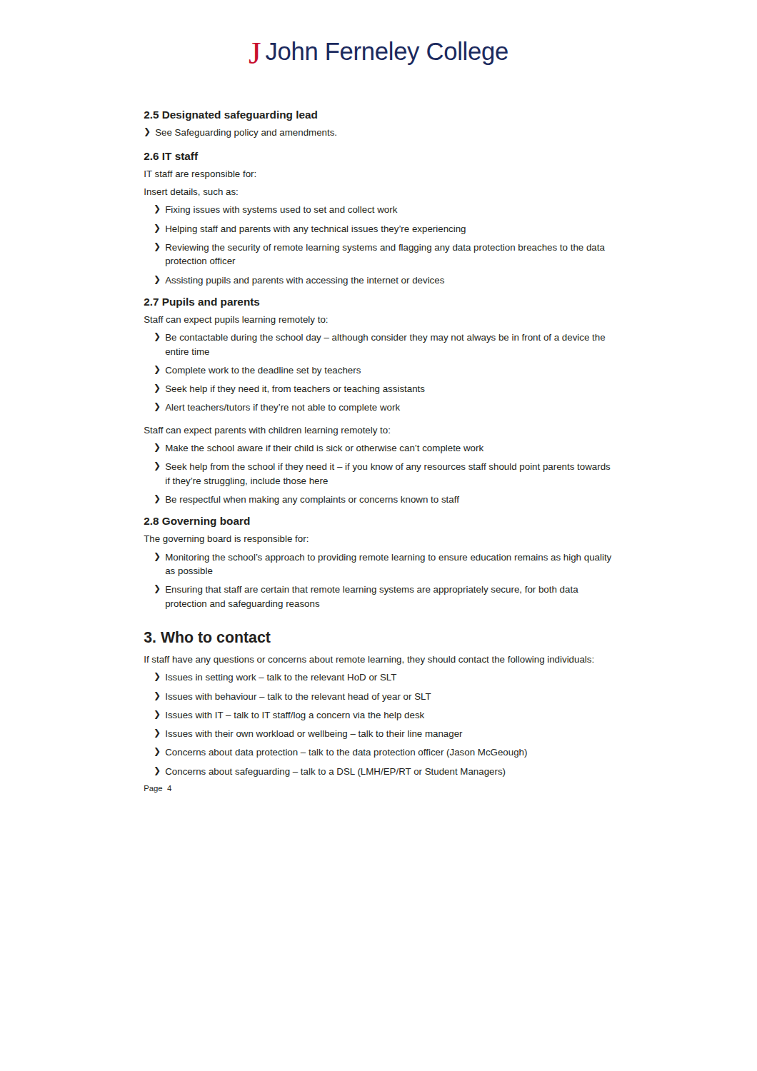J John Ferneley College
2.5 Designated safeguarding lead
See Safeguarding policy and amendments.
2.6 IT staff
IT staff are responsible for:
Insert details, such as:
Fixing issues with systems used to set and collect work
Helping staff and parents with any technical issues they’re experiencing
Reviewing the security of remote learning systems and flagging any data protection breaches to the data protection officer
Assisting pupils and parents with accessing the internet or devices
2.7 Pupils and parents
Staff can expect pupils learning remotely to:
Be contactable during the school day – although consider they may not always be in front of a device the entire time
Complete work to the deadline set by teachers
Seek help if they need it, from teachers or teaching assistants
Alert teachers/tutors if they’re not able to complete work
Staff can expect parents with children learning remotely to:
Make the school aware if their child is sick or otherwise can’t complete work
Seek help from the school if they need it – if you know of any resources staff should point parents towards if they’re struggling, include those here
Be respectful when making any complaints or concerns known to staff
2.8 Governing board
The governing board is responsible for:
Monitoring the school’s approach to providing remote learning to ensure education remains as high quality as possible
Ensuring that staff are certain that remote learning systems are appropriately secure, for both data protection and safeguarding reasons
3. Who to contact
If staff have any questions or concerns about remote learning, they should contact the following individuals:
Issues in setting work – talk to the relevant HoD or SLT
Issues with behaviour – talk to the relevant head of year or SLT
Issues with IT – talk to IT staff/log a concern via the help desk
Issues with their own workload or wellbeing – talk to their line manager
Concerns about data protection – talk to the data protection officer (Jason McGeough)
Concerns about safeguarding – talk to a DSL (LMH/EP/RT or Student Managers)
Page 4